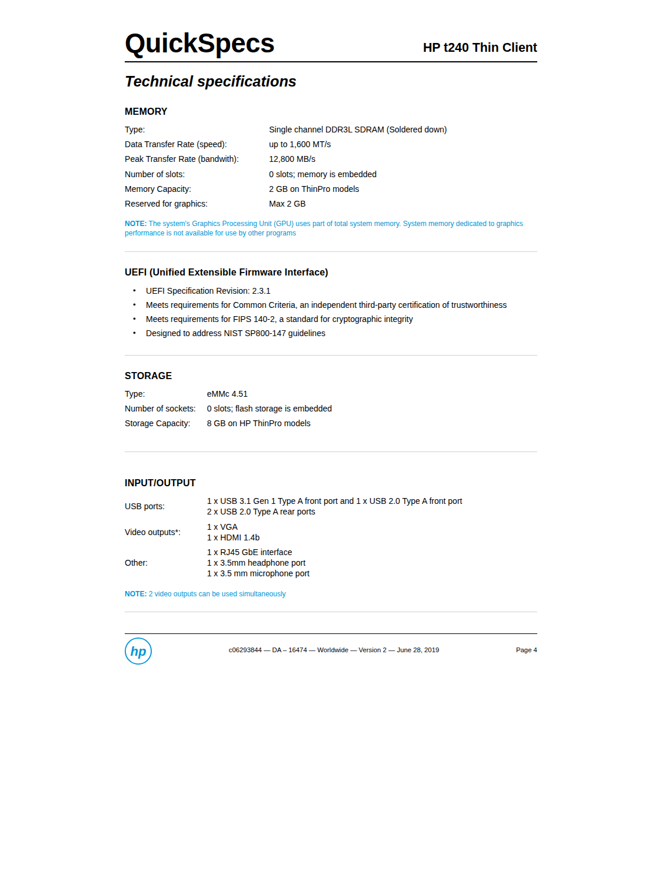QuickSpecs
HP t240 Thin Client
Technical specifications
MEMORY
| Type: | Single channel DDR3L SDRAM (Soldered down) |
| Data Transfer Rate (speed): | up to 1,600 MT/s |
| Peak Transfer Rate (bandwith): | 12,800 MB/s |
| Number of slots: | 0 slots; memory is embedded |
| Memory Capacity: | 2 GB on ThinPro models |
| Reserved for graphics: | Max 2 GB |
NOTE: The system's Graphics Processing Unit (GPU) uses part of total system memory. System memory dedicated to graphics performance is not available for use by other programs
UEFI (Unified Extensible Firmware Interface)
UEFI Specification Revision: 2.3.1
Meets requirements for Common Criteria, an independent third-party certification of trustworthiness
Meets requirements for FIPS 140-2, a standard for cryptographic integrity
Designed to address NIST SP800-147 guidelines
STORAGE
| Type: | eMMc 4.51 |
| Number of sockets: | 0 slots; flash storage is embedded |
| Storage Capacity: | 8 GB on HP ThinPro models |
INPUT/OUTPUT
| USB ports: | 1 x USB 3.1 Gen 1 Type A front port and 1 x USB 2.0 Type A front port 2 x USB 2.0 Type A rear ports |
| Video outputs*: | 1 x VGA 1 x HDMI 1.4b |
| Other: | 1 x RJ45 GbE interface 1 x 3.5mm headphone port 1 x 3.5 mm microphone port |
NOTE: 2 video outputs can be used simultaneously
hp
c06293844 — DA – 16474 — Worldwide — Version 2 — June 28, 2019
Page 4